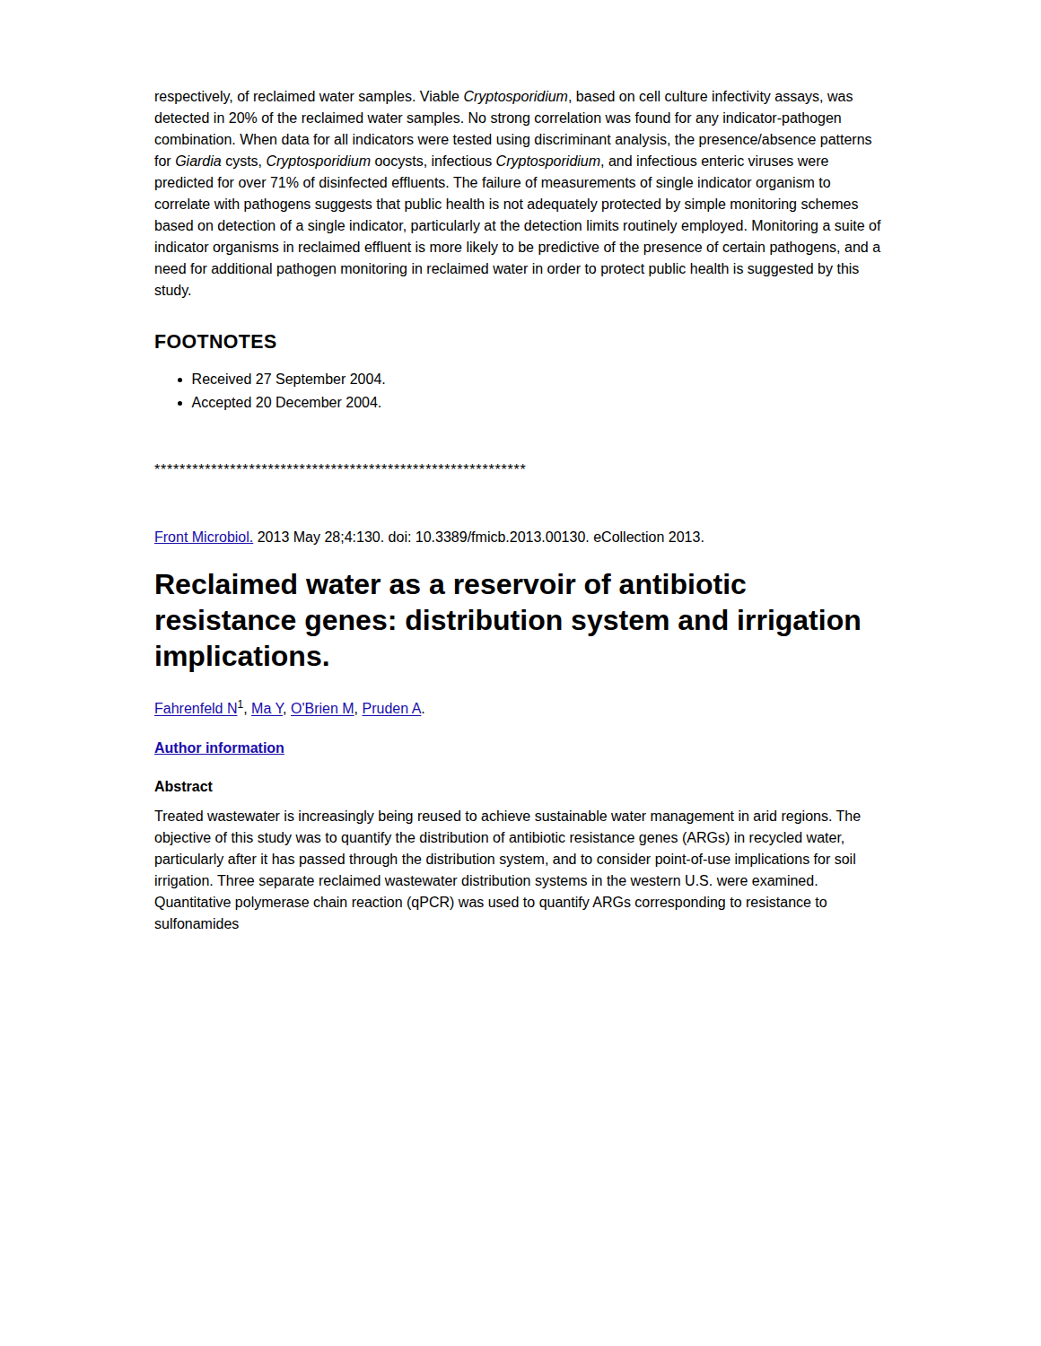respectively, of reclaimed water samples. Viable Cryptosporidium, based on cell culture infectivity assays, was detected in 20% of the reclaimed water samples. No strong correlation was found for any indicator-pathogen combination. When data for all indicators were tested using discriminant analysis, the presence/absence patterns for Giardia cysts, Cryptosporidium oocysts, infectious Cryptosporidium, and infectious enteric viruses were predicted for over 71% of disinfected effluents. The failure of measurements of single indicator organism to correlate with pathogens suggests that public health is not adequately protected by simple monitoring schemes based on detection of a single indicator, particularly at the detection limits routinely employed. Monitoring a suite of indicator organisms in reclaimed effluent is more likely to be predictive of the presence of certain pathogens, and a need for additional pathogen monitoring in reclaimed water in order to protect public health is suggested by this study.
FOOTNOTES
Received 27 September 2004.
Accepted 20 December 2004.
***********************************************************
Front Microbiol. 2013 May 28;4:130. doi: 10.3389/fmicb.2013.00130. eCollection 2013.
Reclaimed water as a reservoir of antibiotic resistance genes: distribution system and irrigation implications.
Fahrenfeld N1, Ma Y, O'Brien M, Pruden A.
Author information
Abstract
Treated wastewater is increasingly being reused to achieve sustainable water management in arid regions. The objective of this study was to quantify the distribution of antibiotic resistance genes (ARGs) in recycled water, particularly after it has passed through the distribution system, and to consider point-of-use implications for soil irrigation. Three separate reclaimed wastewater distribution systems in the western U.S. were examined. Quantitative polymerase chain reaction (qPCR) was used to quantify ARGs corresponding to resistance to sulfonamides